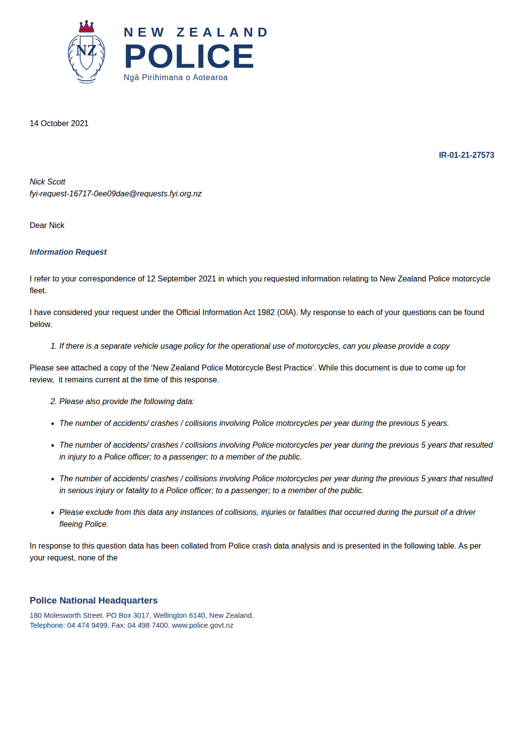NZ
NEW ZEALAND POLICE Ngā Pirihimana o Aotearoa
14 October 2021
IR-01-21-27573
Nick Scott
fyi-request-16717-0ee09dae@requests.fyi.org.nz
Dear Nick
Information Request
I refer to your correspondence of 12 September 2021 in which you requested information relating to New Zealand Police motorcycle fleet.
I have considered your request under the Official Information Act 1982 (OIA). My response to each of your questions can be found below.
If there is a separate vehicle usage policy for the operational use of motorcycles, can you please provide a copy
Please see attached a copy of the ‘New Zealand Police Motorcycle Best Practice’. While this document is due to come up for review, it remains current at the time of this response.
Please also provide the following data:
The number of accidents/ crashes / collisions involving Police motorcycles per year during the previous 5 years.
The number of accidents/ crashes / collisions involving Police motorcycles per year during the previous 5 years that resulted in injury to a Police officer; to a passenger; to a member of the public.
The number of accidents/ crashes / collisions involving Police motorcycles per year during the previous 5 years that resulted in serious injury or fatality to a Police officer; to a passenger; to a member of the public.
Please exclude from this data any instances of collisions, injuries or fatalities that occurred during the pursuit of a driver fleeing Police.
In response to this question data has been collated from Police crash data analysis and is presented in the following table. As per your request, none of the
Police National Headquarters
180 Molesworth Street. PO Box 3017, Wellington 6140, New Zealand.
Telephone: 04 474 9499. Fax: 04 498 7400. www.police.govt.nz